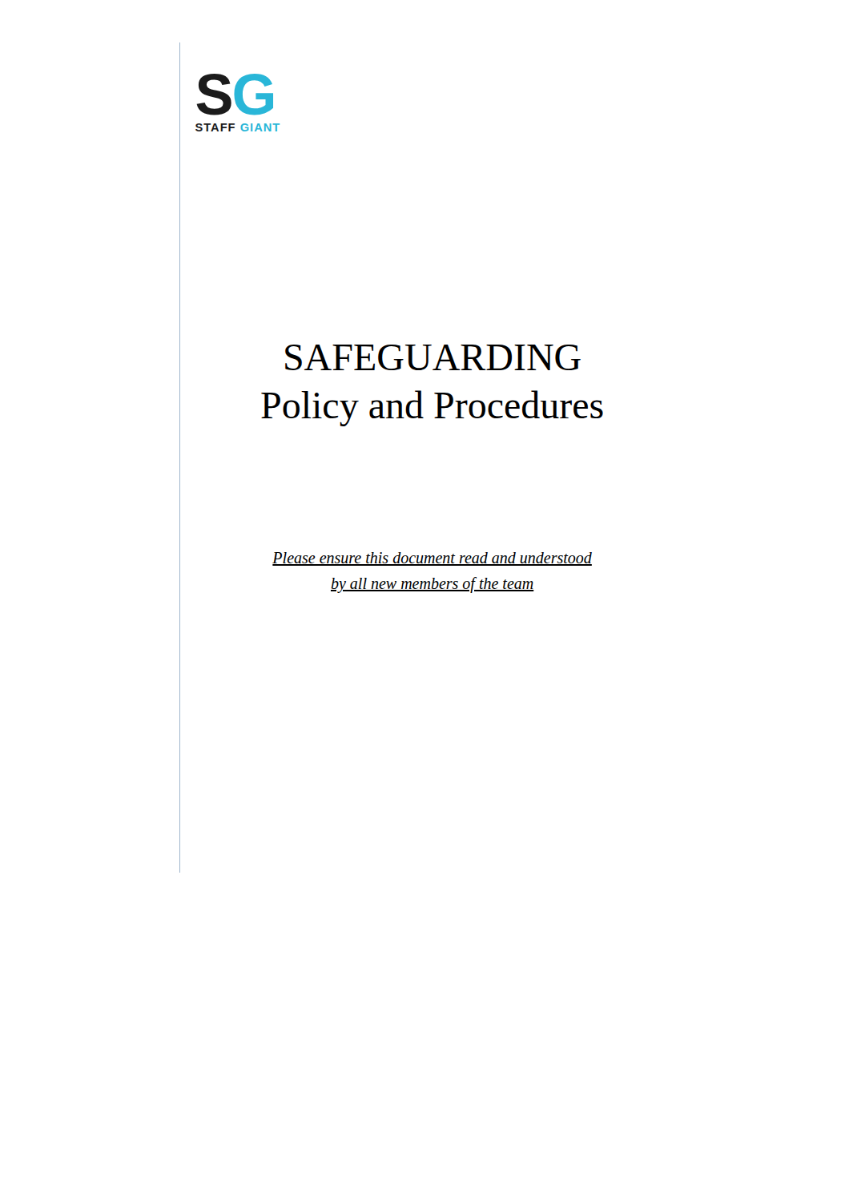SG
STAFF GIANT
SAFEGUARDING Policy and Procedures
Please ensure this document read and understood by all new members of the team